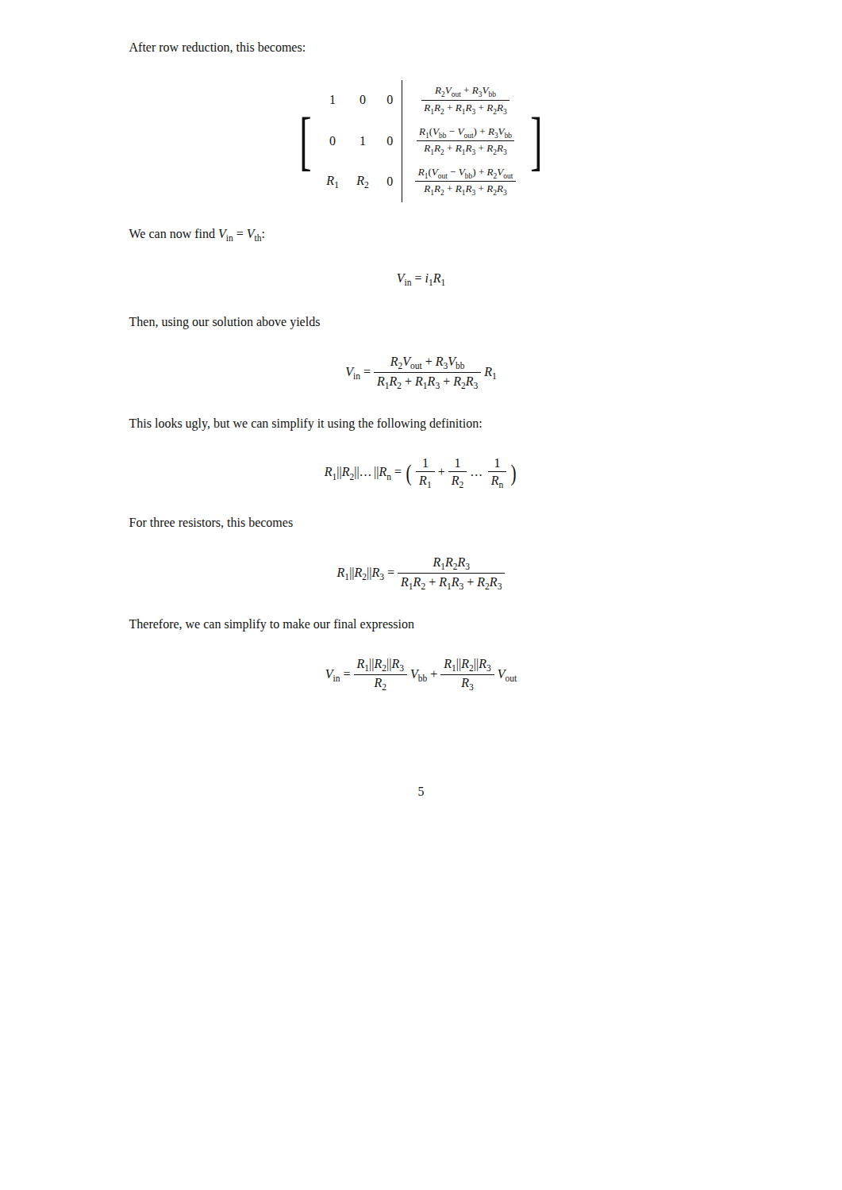After row reduction, this becomes:
[
| 1 | 0 | 0 | R 2 V out + R 3 V bb R 1 R 2 + R 1 R 3 + R 2 R 3 |
| 0 | 1 | 0 | R 1 ( V bb − V out ) + R 3 V bb R 1 R 2 + R 1 R 3 + R 2 R 3 |
| R 1 | R 2 | 0 | R 1 ( V out − V bb ) + R 2 V out R 1 R 2 + R 1 R 3 + R 2 R 3 |
]
We can now find Vin = Vth:
Vin = i1R1
Then, using our solution above yields
Vin = R2Vout + R3Vbb R1R2 + R1R3 + R2R3 R1
This looks ugly, but we can simplify it using the following definition:
R1||R2||…||Rn = ( 1 R1 + 1 R2 … 1 Rn )
For three resistors, this becomes
R1||R2||R3 = R1R2R3 R1R2 + R1R3 + R2R3
Therefore, we can simplify to make our final expression
Vin = R1||R2||R3 R2 Vbb + R1||R2||R3 R3 Vout
5